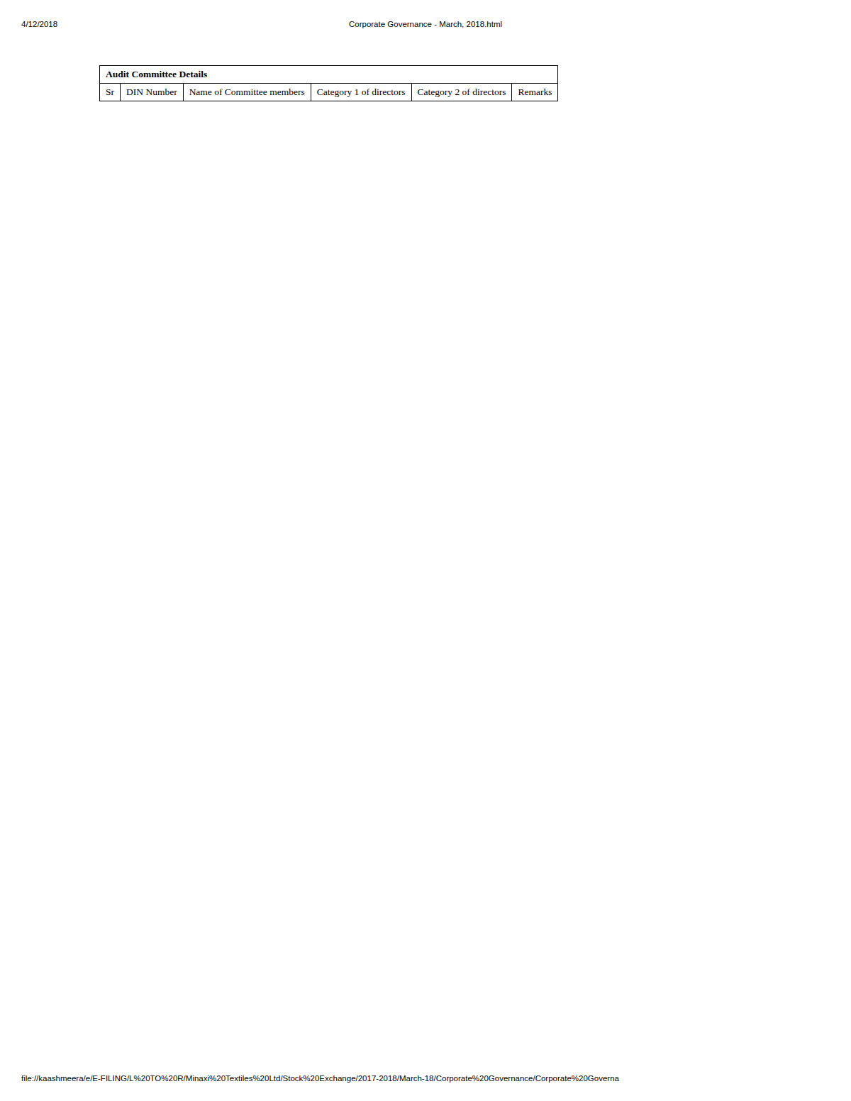4/12/2018
Corporate Governance - March, 2018.html
| Audit Committee Details |
| Sr | DIN Number | Name of Committee members | Category 1 of directors | Category 2 of directors | Remarks |
file://kaashmeera/e/E-FILING/L%20TO%20R/Minaxi%20Textiles%20Ltd/Stock%20Exchange/2017-2018/March-18/Corporate%20Governance/Corporate%20Governa